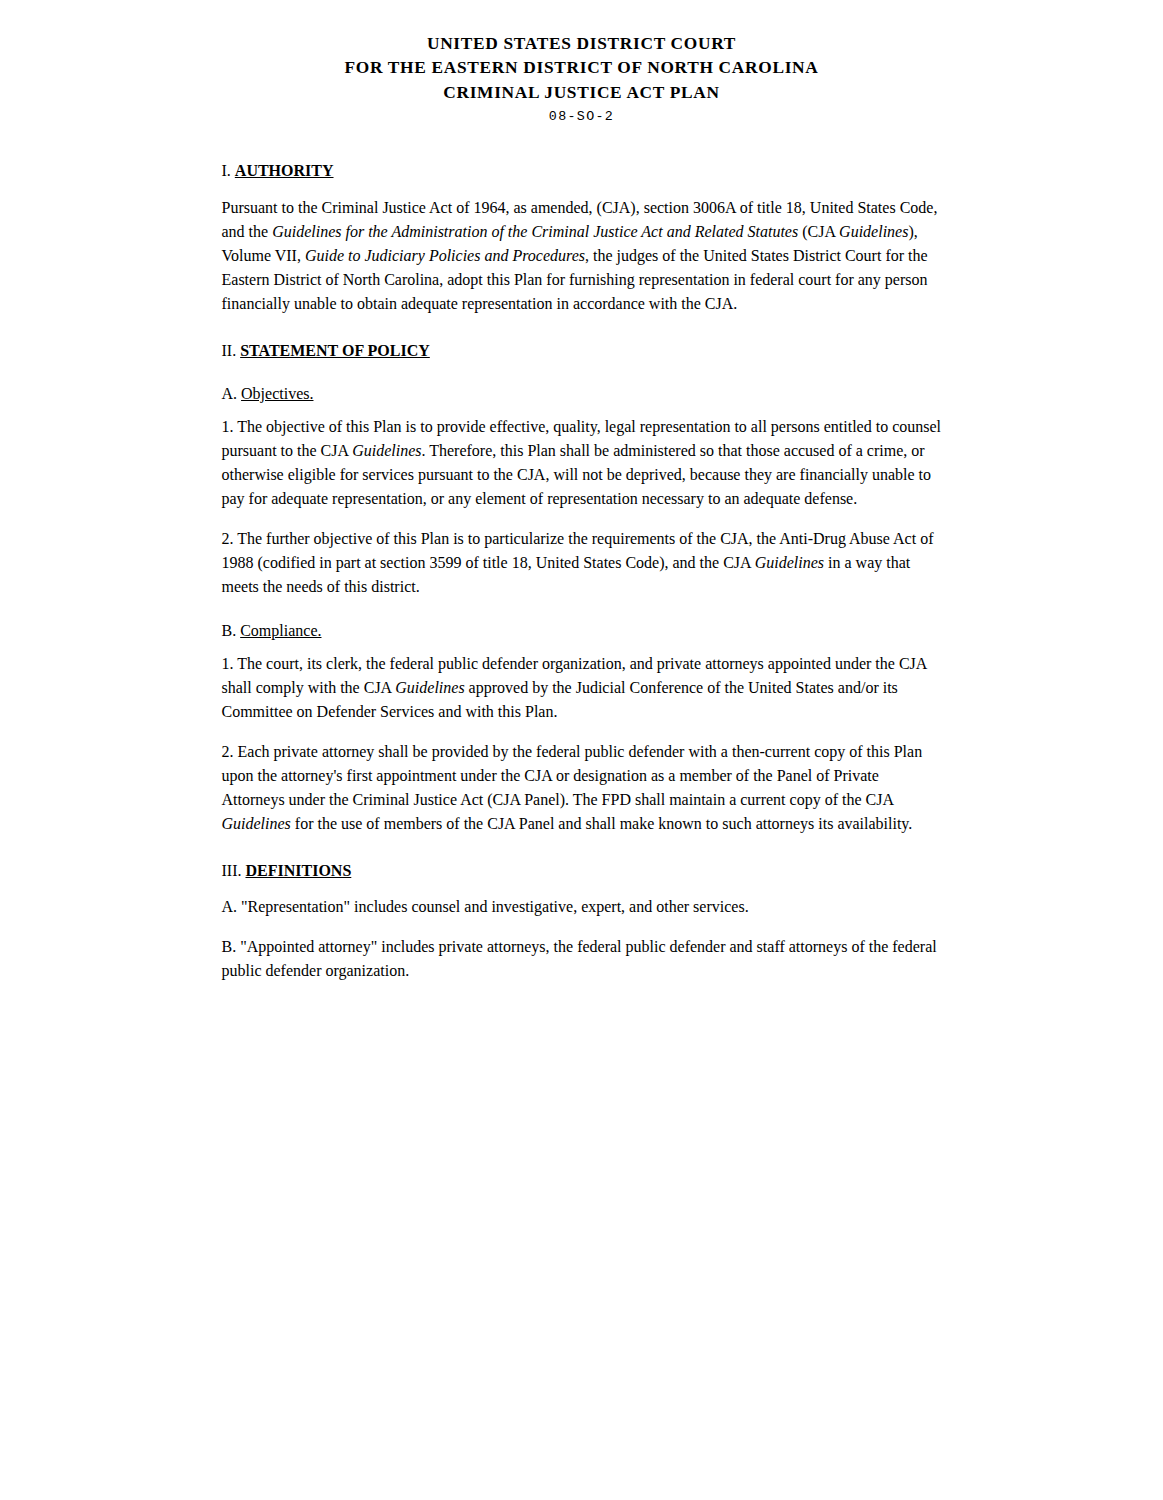United States District Court
for the Eastern District of North Carolina
Criminal Justice Act Plan
08-SO-2
I. Authority
Pursuant to the Criminal Justice Act of 1964, as amended, (CJA), section 3006A of title 18, United States Code, and the Guidelines for the Administration of the Criminal Justice Act and Related Statutes (CJA Guidelines), Volume VII, Guide to Judiciary Policies and Procedures, the judges of the United States District Court for the Eastern District of North Carolina, adopt this Plan for furnishing representation in federal court for any person financially unable to obtain adequate representation in accordance with the CJA.
II. Statement of Policy
A. Objectives.
1. The objective of this Plan is to provide effective, quality, legal representation to all persons entitled to counsel pursuant to the CJA Guidelines. Therefore, this Plan shall be administered so that those accused of a crime, or otherwise eligible for services pursuant to the CJA, will not be deprived, because they are financially unable to pay for adequate representation, or any element of representation necessary to an adequate defense.
2. The further objective of this Plan is to particularize the requirements of the CJA, the Anti-Drug Abuse Act of 1988 (codified in part at section 3599 of title 18, United States Code), and the CJA Guidelines in a way that meets the needs of this district.
B. Compliance.
1. The court, its clerk, the federal public defender organization, and private attorneys appointed under the CJA shall comply with the CJA Guidelines approved by the Judicial Conference of the United States and/or its Committee on Defender Services and with this Plan.
2. Each private attorney shall be provided by the federal public defender with a then-current copy of this Plan upon the attorney's first appointment under the CJA or designation as a member of the Panel of Private Attorneys under the Criminal Justice Act (CJA Panel). The FPD shall maintain a current copy of the CJA Guidelines for the use of members of the CJA Panel and shall make known to such attorneys its availability.
III. Definitions
A. "Representation" includes counsel and investigative, expert, and other services.
B. "Appointed attorney" includes private attorneys, the federal public defender and staff attorneys of the federal public defender organization.